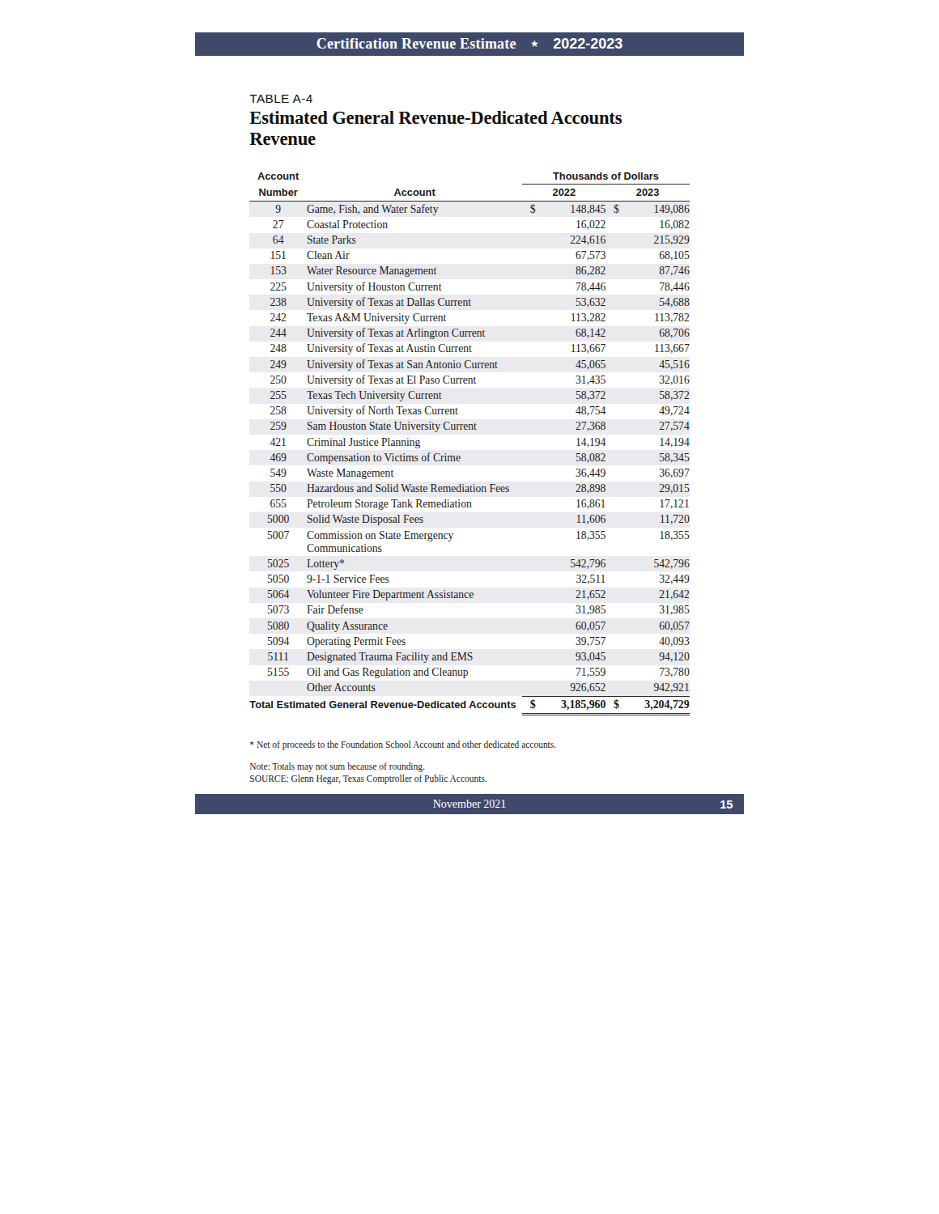Certification Revenue Estimate ★ 2022-2023
TABLE A-4
Estimated General Revenue-Dedicated Accounts Revenue
| Account | | Thousands of Dollars |
| --- | --- | --- |
| Number | Account | 2022 | 2023 |
| 9 | Game, Fish, and Water Safety | $ 148,845 | $ 149,086 |
| 27 | Coastal Protection | 16,022 | 16,082 |
| 64 | State Parks | 224,616 | 215,929 |
| 151 | Clean Air | 67,573 | 68,105 |
| 153 | Water Resource Management | 86,282 | 87,746 |
| 225 | University of Houston Current | 78,446 | 78,446 |
| 238 | University of Texas at Dallas Current | 53,632 | 54,688 |
| 242 | Texas A&M University Current | 113,282 | 113,782 |
| 244 | University of Texas at Arlington Current | 68,142 | 68,706 |
| 248 | University of Texas at Austin Current | 113,667 | 113,667 |
| 249 | University of Texas at San Antonio Current | 45,065 | 45,516 |
| 250 | University of Texas at El Paso Current | 31,435 | 32,016 |
| 255 | Texas Tech University Current | 58,372 | 58,372 |
| 258 | University of North Texas Current | 48,754 | 49,724 |
| 259 | Sam Houston State University Current | 27,368 | 27,574 |
| 421 | Criminal Justice Planning | 14,194 | 14,194 |
| 469 | Compensation to Victims of Crime | 58,082 | 58,345 |
| 549 | Waste Management | 36,449 | 36,697 |
| 550 | Hazardous and Solid Waste Remediation Fees | 28,898 | 29,015 |
| 655 | Petroleum Storage Tank Remediation | 16,861 | 17,121 |
| 5000 | Solid Waste Disposal Fees | 11,606 | 11,720 |
| 5007 | Commission on State Emergency Communications | 18,355 | 18,355 |
| 5025 | Lottery* | 542,796 | 542,796 |
| 5050 | 9-1-1 Service Fees | 32,511 | 32,449 |
| 5064 | Volunteer Fire Department Assistance | 21,652 | 21,642 |
| 5073 | Fair Defense | 31,985 | 31,985 |
| 5080 | Quality Assurance | 60,057 | 60,057 |
| 5094 | Operating Permit Fees | 39,757 | 40,093 |
| 5111 | Designated Trauma Facility and EMS | 93,045 | 94,120 |
| 5155 | Oil and Gas Regulation and Cleanup | 71,559 | 73,780 |
| | Other Accounts | 926,652 | 942,921 |
| Total Estimated General Revenue-Dedicated Accounts | $ 3,185,960 | $ 3,204,729 |
* Net of proceeds to the Foundation School Account and other dedicated accounts.
Note: Totals may not sum because of rounding.
SOURCE: Glenn Hegar, Texas Comptroller of Public Accounts.
November 2021 15